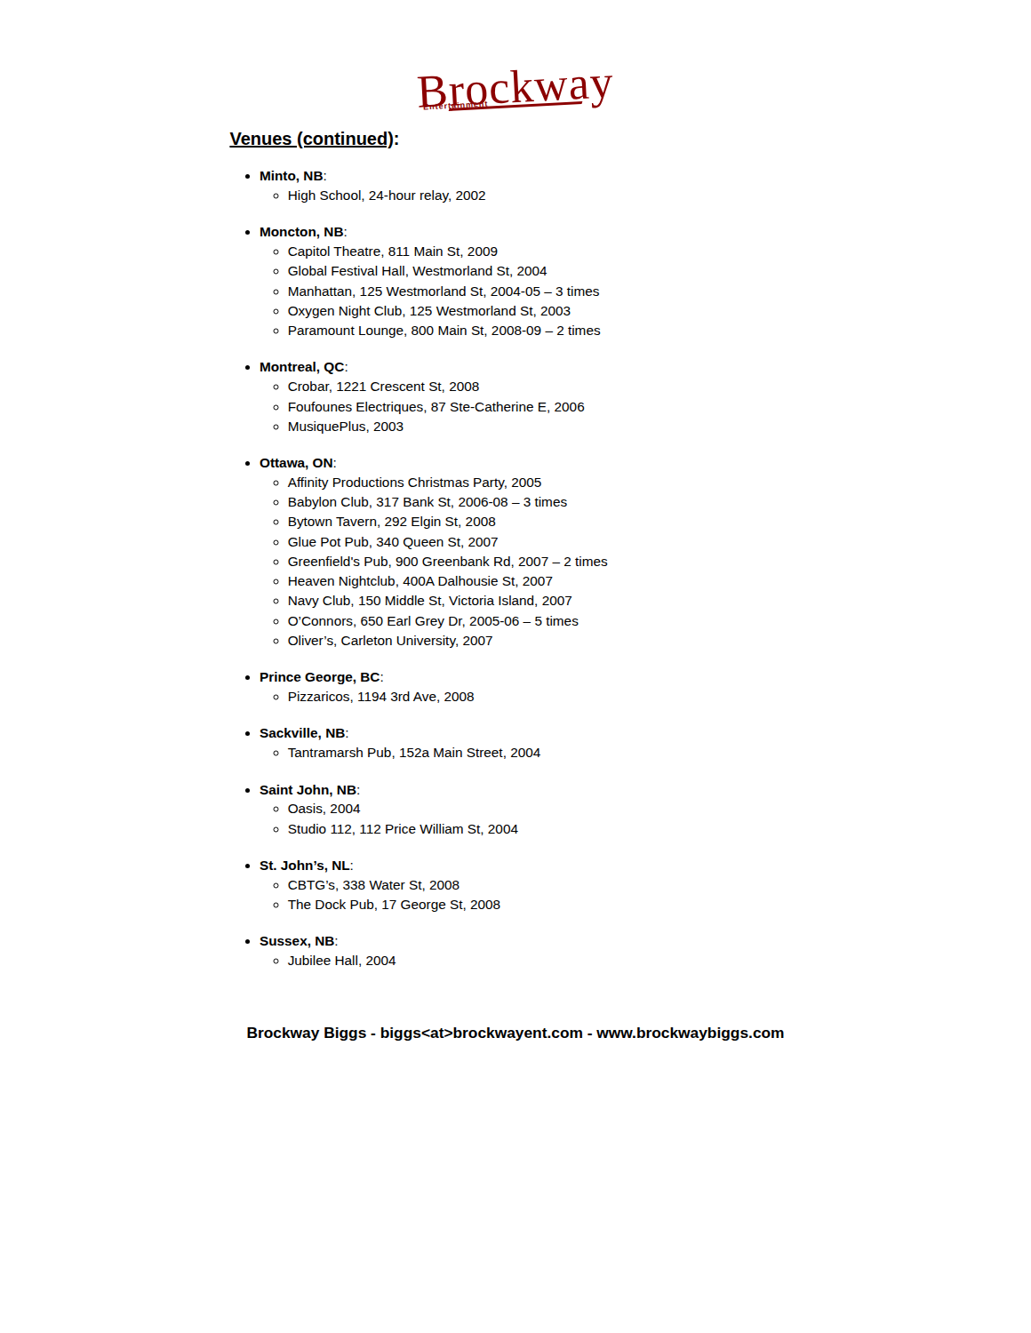BrockwayEntertainment
Venues (continued):
Minto, NB:
High School, 24-hour relay, 2002
Moncton, NB:
Capitol Theatre, 811 Main St, 2009
Global Festival Hall, Westmorland St, 2004
Manhattan, 125 Westmorland St, 2004-05 – 3 times
Oxygen Night Club, 125 Westmorland St, 2003
Paramount Lounge, 800 Main St, 2008-09 – 2 times
Montreal, QC:
Crobar, 1221 Crescent St, 2008
Foufounes Electriques, 87 Ste-Catherine E, 2006
MusiquePlus, 2003
Ottawa, ON:
Affinity Productions Christmas Party, 2005
Babylon Club, 317 Bank St, 2006-08 – 3 times
Bytown Tavern, 292 Elgin St, 2008
Glue Pot Pub, 340 Queen St, 2007
Greenfield's Pub, 900 Greenbank Rd, 2007 – 2 times
Heaven Nightclub, 400A Dalhousie St, 2007
Navy Club, 150 Middle St, Victoria Island, 2007
O’Connors, 650 Earl Grey Dr, 2005-06 – 5 times
Oliver’s, Carleton University, 2007
Prince George, BC:
Pizzaricos, 1194 3rd Ave, 2008
Sackville, NB:
Tantramarsh Pub, 152a Main Street, 2004
Saint John, NB:
Oasis, 2004
Studio 112, 112 Price William St, 2004
St. John’s, NL:
CBTG’s, 338 Water St, 2008
The Dock Pub, 17 George St, 2008
Sussex, NB:
Jubilee Hall, 2004
Brockway Biggs - biggs<at>brockwayent.com - www.brockwaybiggs.com